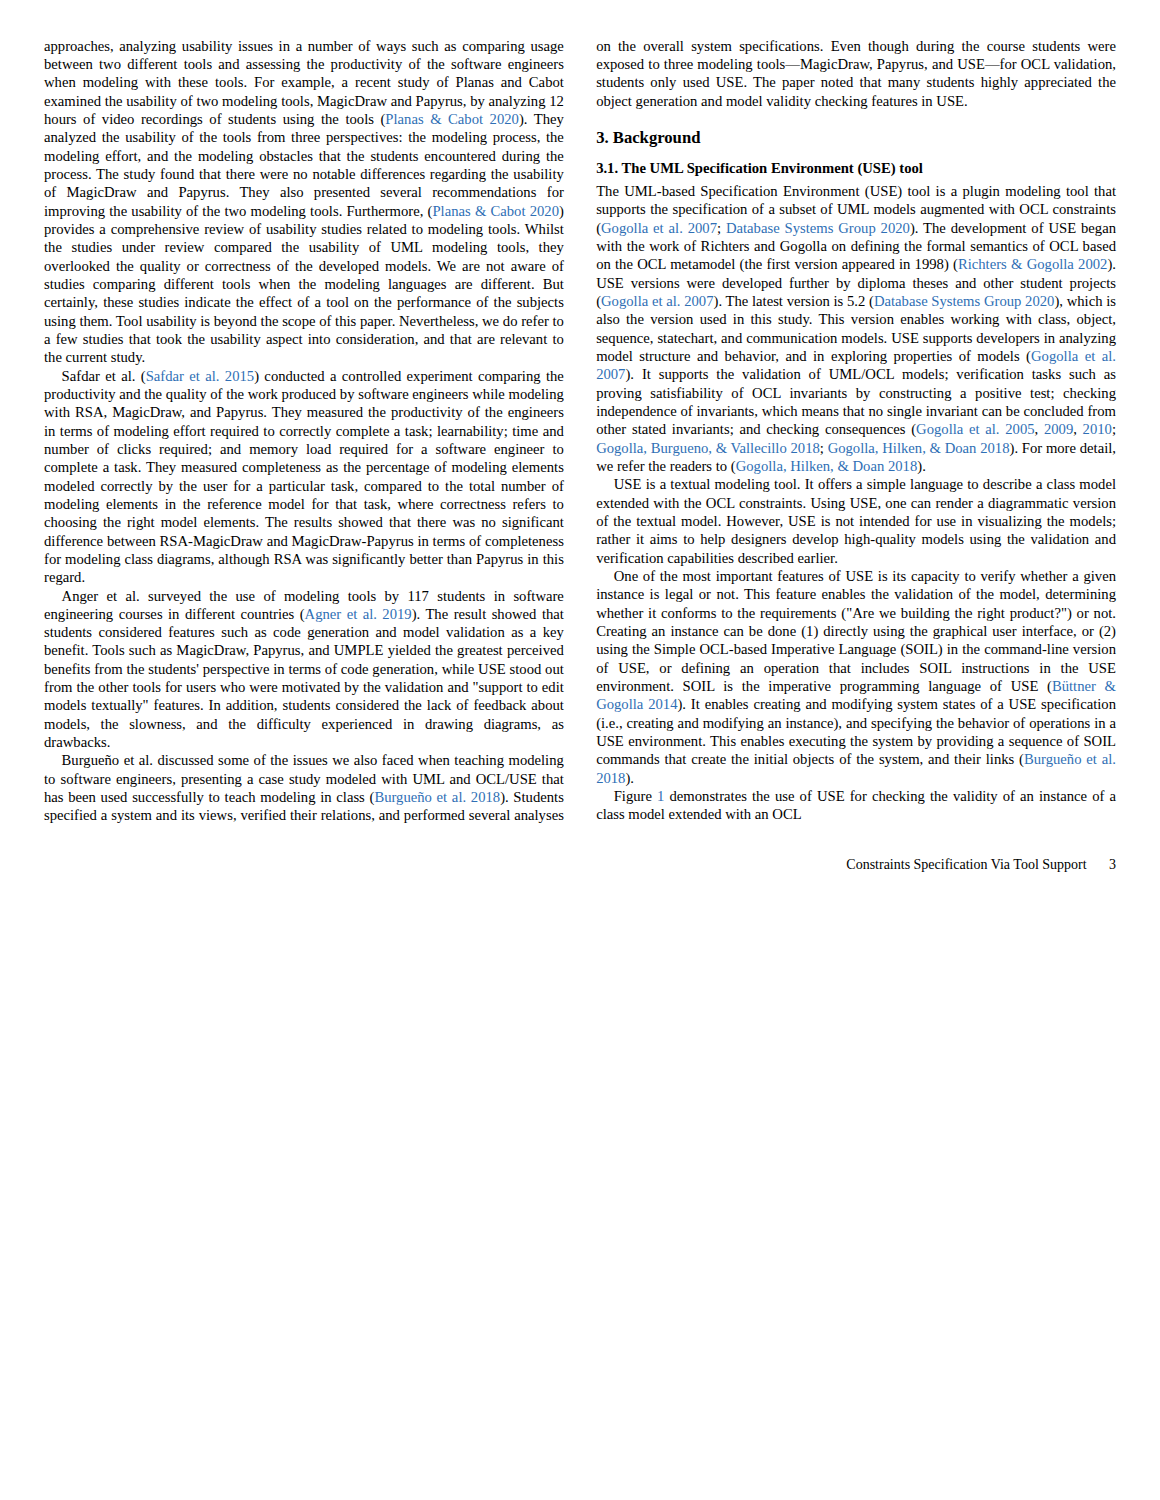approaches, analyzing usability issues in a number of ways such as comparing usage between two different tools and assessing the productivity of the software engineers when modeling with these tools. For example, a recent study of Planas and Cabot examined the usability of two modeling tools, MagicDraw and Papyrus, by analyzing 12 hours of video recordings of students using the tools (Planas & Cabot 2020). They analyzed the usability of the tools from three perspectives: the modeling process, the modeling effort, and the modeling obstacles that the students encountered during the process. The study found that there were no notable differences regarding the usability of MagicDraw and Papyrus. They also presented several recommendations for improving the usability of the two modeling tools. Furthermore, (Planas & Cabot 2020) provides a comprehensive review of usability studies related to modeling tools. Whilst the studies under review compared the usability of UML modeling tools, they overlooked the quality or correctness of the developed models. We are not aware of studies comparing different tools when the modeling languages are different. But certainly, these studies indicate the effect of a tool on the performance of the subjects using them. Tool usability is beyond the scope of this paper. Nevertheless, we do refer to a few studies that took the usability aspect into consideration, and that are relevant to the current study.
Safdar et al. (Safdar et al. 2015) conducted a controlled experiment comparing the productivity and the quality of the work produced by software engineers while modeling with RSA, MagicDraw, and Papyrus. They measured the productivity of the engineers in terms of modeling effort required to correctly complete a task; learnability; time and number of clicks required; and memory load required for a software engineer to complete a task. They measured completeness as the percentage of modeling elements modeled correctly by the user for a particular task, compared to the total number of modeling elements in the reference model for that task, where correctness refers to choosing the right model elements. The results showed that there was no significant difference between RSA-MagicDraw and MagicDraw-Papyrus in terms of completeness for modeling class diagrams, although RSA was significantly better than Papyrus in this regard.
Anger et al. surveyed the use of modeling tools by 117 students in software engineering courses in different countries (Agner et al. 2019). The result showed that students considered features such as code generation and model validation as a key benefit. Tools such as MagicDraw, Papyrus, and UMPLE yielded the greatest perceived benefits from the students' perspective in terms of code generation, while USE stood out from the other tools for users who were motivated by the validation and "support to edit models textually" features. In addition, students considered the lack of feedback about models, the slowness, and the difficulty experienced in drawing diagrams, as drawbacks.
Burgueño et al. discussed some of the issues we also faced when teaching modeling to software engineers, presenting a case study modeled with UML and OCL/USE that has been used successfully to teach modeling in class (Burgueño et al. 2018). Students specified a system and its views, verified their relations, and performed several analyses on the overall system specifications. Even though during the course students were exposed to three modeling tools—MagicDraw, Papyrus, and USE—for OCL validation, students only used USE. The paper noted that many students highly appreciated the object generation and model validity checking features in USE.
3. Background
3.1. The UML Specification Environment (USE) tool
The UML-based Specification Environment (USE) tool is a plugin modeling tool that supports the specification of a subset of UML models augmented with OCL constraints (Gogolla et al. 2007; Database Systems Group 2020). The development of USE began with the work of Richters and Gogolla on defining the formal semantics of OCL based on the OCL metamodel (the first version appeared in 1998) (Richters & Gogolla 2002). USE versions were developed further by diploma theses and other student projects (Gogolla et al. 2007). The latest version is 5.2 (Database Systems Group 2020), which is also the version used in this study. This version enables working with class, object, sequence, statechart, and communication models. USE supports developers in analyzing model structure and behavior, and in exploring properties of models (Gogolla et al. 2007). It supports the validation of UML/OCL models; verification tasks such as proving satisfiability of OCL invariants by constructing a positive test; checking independence of invariants, which means that no single invariant can be concluded from other stated invariants; and checking consequences (Gogolla et al. 2005, 2009, 2010; Gogolla, Burgueno, & Vallecillo 2018; Gogolla, Hilken, & Doan 2018). For more detail, we refer the readers to (Gogolla, Hilken, & Doan 2018).
USE is a textual modeling tool. It offers a simple language to describe a class model extended with the OCL constraints. Using USE, one can render a diagrammatic version of the textual model. However, USE is not intended for use in visualizing the models; rather it aims to help designers develop high-quality models using the validation and verification capabilities described earlier.
One of the most important features of USE is its capacity to verify whether a given instance is legal or not. This feature enables the validation of the model, determining whether it conforms to the requirements ("Are we building the right product?") or not. Creating an instance can be done (1) directly using the graphical user interface, or (2) using the Simple OCL-based Imperative Language (SOIL) in the command-line version of USE, or defining an operation that includes SOIL instructions in the USE environment. SOIL is the imperative programming language of USE (Büttner & Gogolla 2014). It enables creating and modifying system states of a USE specification (i.e., creating and modifying an instance), and specifying the behavior of operations in a USE environment. This enables executing the system by providing a sequence of SOIL commands that create the initial objects of the system, and their links (Burgueño et al. 2018).
Figure 1 demonstrates the use of USE for checking the validity of an instance of a class model extended with an OCL
Constraints Specification Via Tool Support3